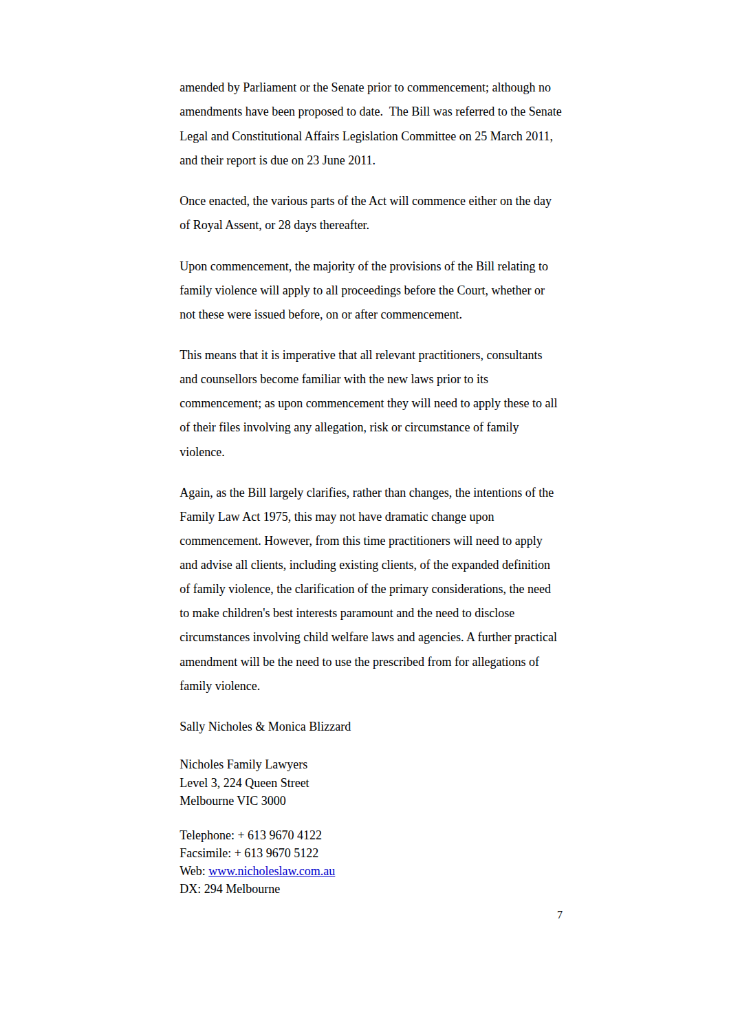amended by Parliament or the Senate prior to commencement; although no amendments have been proposed to date. The Bill was referred to the Senate Legal and Constitutional Affairs Legislation Committee on 25 March 2011, and their report is due on 23 June 2011.
Once enacted, the various parts of the Act will commence either on the day of Royal Assent, or 28 days thereafter.
Upon commencement, the majority of the provisions of the Bill relating to family violence will apply to all proceedings before the Court, whether or not these were issued before, on or after commencement.
This means that it is imperative that all relevant practitioners, consultants and counsellors become familiar with the new laws prior to its commencement; as upon commencement they will need to apply these to all of their files involving any allegation, risk or circumstance of family violence.
Again, as the Bill largely clarifies, rather than changes, the intentions of the Family Law Act 1975, this may not have dramatic change upon commencement. However, from this time practitioners will need to apply and advise all clients, including existing clients, of the expanded definition of family violence, the clarification of the primary considerations, the need to make children's best interests paramount and the need to disclose circumstances involving child welfare laws and agencies. A further practical amendment will be the need to use the prescribed from for allegations of family violence.
Sally Nicholes & Monica Blizzard
Nicholes Family Lawyers
Level 3, 224 Queen Street
Melbourne VIC 3000
Telephone: + 613 9670 4122
Facsimile: + 613 9670 5122
Web: www.nicholeslaw.com.au
DX: 294 Melbourne
7